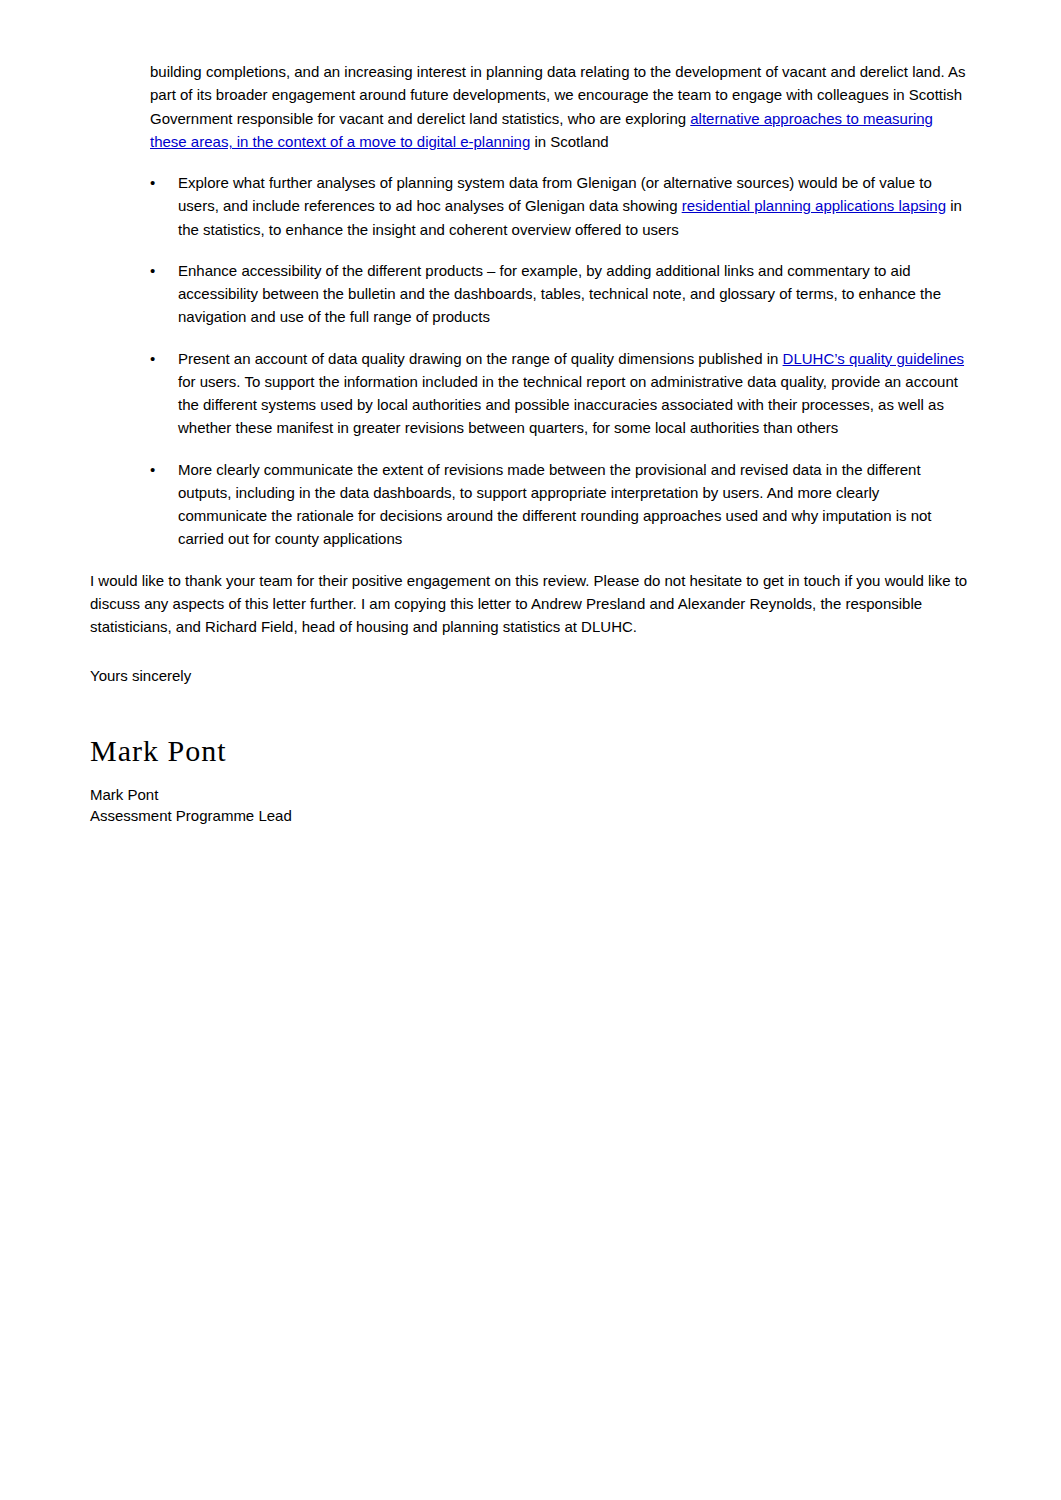building completions, and an increasing interest in planning data relating to the development of vacant and derelict land. As part of its broader engagement around future developments, we encourage the team to engage with colleagues in Scottish Government responsible for vacant and derelict land statistics, who are exploring alternative approaches to measuring these areas, in the context of a move to digital e-planning in Scotland
Explore what further analyses of planning system data from Glenigan (or alternative sources) would be of value to users, and include references to ad hoc analyses of Glenigan data showing residential planning applications lapsing in the statistics, to enhance the insight and coherent overview offered to users
Enhance accessibility of the different products – for example, by adding additional links and commentary to aid accessibility between the bulletin and the dashboards, tables, technical note, and glossary of terms, to enhance the navigation and use of the full range of products
Present an account of data quality drawing on the range of quality dimensions published in DLUHC’s quality guidelines for users. To support the information included in the technical report on administrative data quality, provide an account the different systems used by local authorities and possible inaccuracies associated with their processes, as well as whether these manifest in greater revisions between quarters, for some local authorities than others
More clearly communicate the extent of revisions made between the provisional and revised data in the different outputs, including in the data dashboards, to support appropriate interpretation by users. And more clearly communicate the rationale for decisions around the different rounding approaches used and why imputation is not carried out for county applications
I would like to thank your team for their positive engagement on this review. Please do not hesitate to get in touch if you would like to discuss any aspects of this letter further. I am copying this letter to Andrew Presland and Alexander Reynolds, the responsible statisticians, and Richard Field, head of housing and planning statistics at DLUHC.
Yours sincerely
Mark Pont
Mark Pont
Assessment Programme Lead